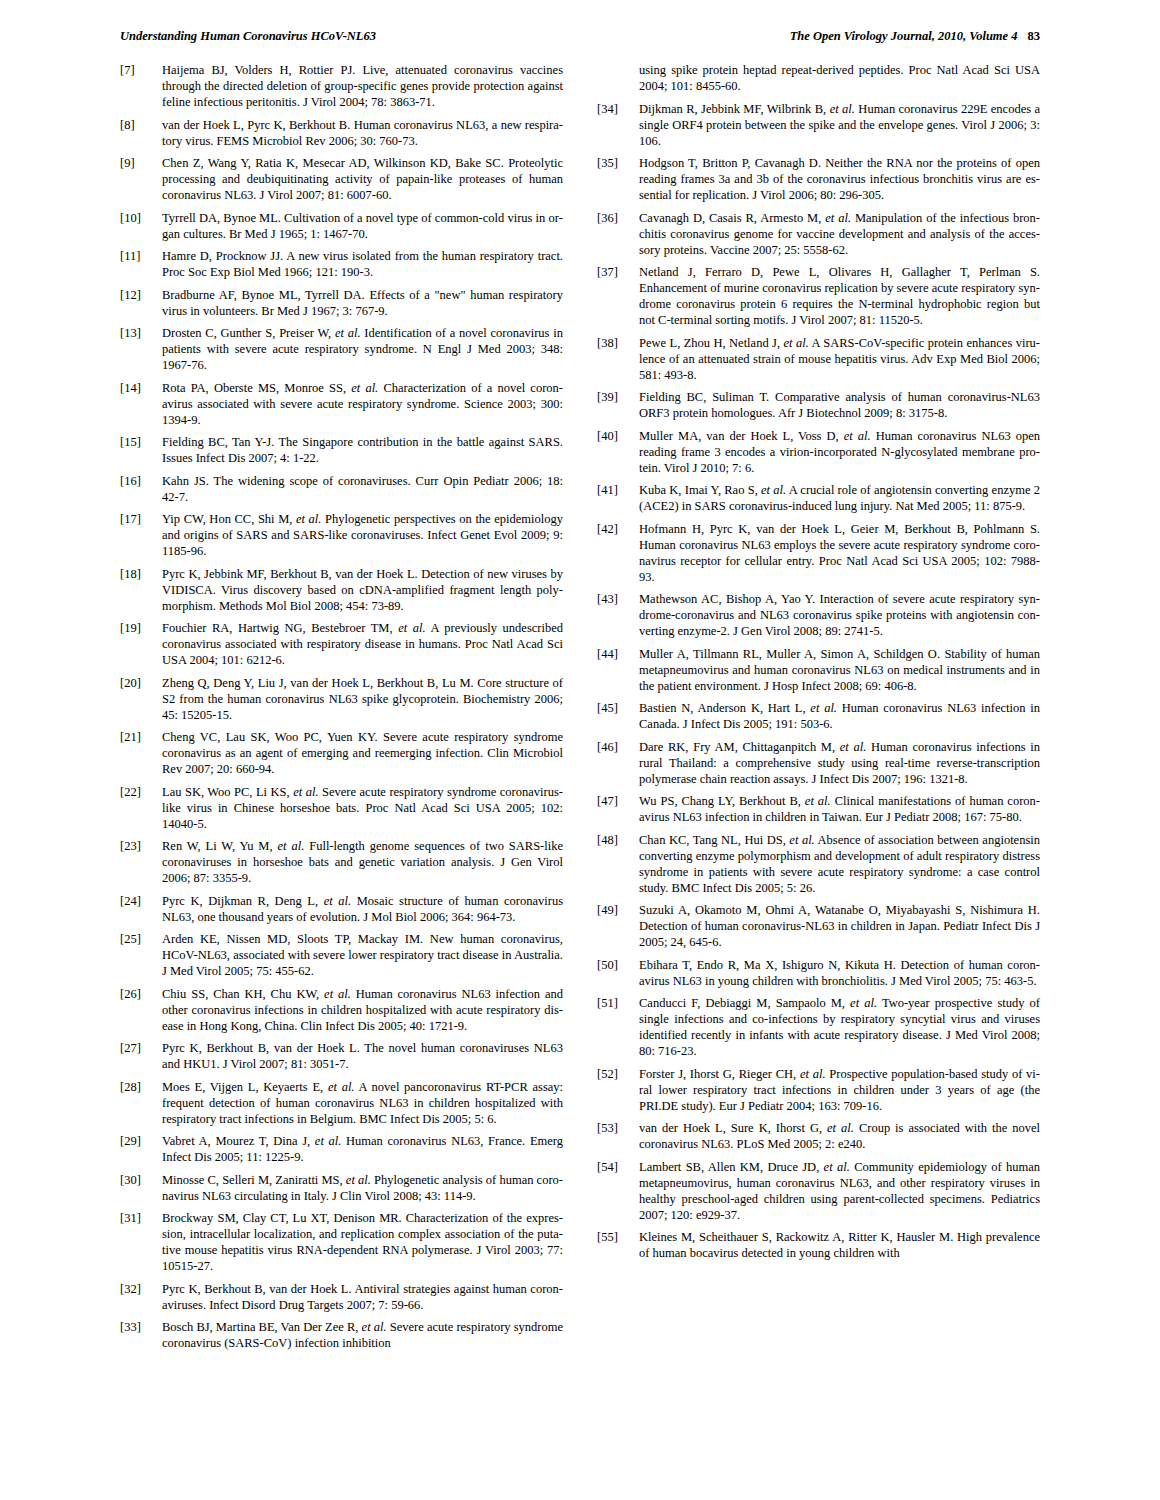Understanding Human Coronavirus HCoV-NL63
The Open Virology Journal, 2010, Volume 483
[7] Haijema BJ, Volders H, Rottier PJ. Live, attenuated coronavirus vaccines through the directed deletion of group-specific genes provide protection against feline infectious peritonitis. J Virol 2004; 78: 3863-71.
[8] van der Hoek L, Pyrc K, Berkhout B. Human coronavirus NL63, a new respiratory virus. FEMS Microbiol Rev 2006; 30: 760-73.
[9] Chen Z, Wang Y, Ratia K, Mesecar AD, Wilkinson KD, Bake SC. Proteolytic processing and deubiquitinating activity of papain-like proteases of human coronavirus NL63. J Virol 2007; 81: 6007-60.
[10] Tyrrell DA, Bynoe ML. Cultivation of a novel type of common-cold virus in organ cultures. Br Med J 1965; 1: 1467-70.
[11] Hamre D, Procknow JJ. A new virus isolated from the human respiratory tract. Proc Soc Exp Biol Med 1966; 121: 190-3.
[12] Bradburne AF, Bynoe ML, Tyrrell DA. Effects of a "new" human respiratory virus in volunteers. Br Med J 1967; 3: 767-9.
[13] Drosten C, Gunther S, Preiser W, et al. Identification of a novel coronavirus in patients with severe acute respiratory syndrome. N Engl J Med 2003; 348: 1967-76.
[14] Rota PA, Oberste MS, Monroe SS, et al. Characterization of a novel coronavirus associated with severe acute respiratory syndrome. Science 2003; 300: 1394-9.
[15] Fielding BC, Tan Y-J. The Singapore contribution in the battle against SARS. Issues Infect Dis 2007; 4: 1-22.
[16] Kahn JS. The widening scope of coronaviruses. Curr Opin Pediatr 2006; 18: 42-7.
[17] Yip CW, Hon CC, Shi M, et al. Phylogenetic perspectives on the epidemiology and origins of SARS and SARS-like coronaviruses. Infect Genet Evol 2009; 9: 1185-96.
[18] Pyrc K, Jebbink MF, Berkhout B, van der Hoek L. Detection of new viruses by VIDISCA. Virus discovery based on cDNA-amplified fragment length polymorphism. Methods Mol Biol 2008; 454: 73-89.
[19] Fouchier RA, Hartwig NG, Bestebroer TM, et al. A previously undescribed coronavirus associated with respiratory disease in humans. Proc Natl Acad Sci USA 2004; 101: 6212-6.
[20] Zheng Q, Deng Y, Liu J, van der Hoek L, Berkhout B, Lu M. Core structure of S2 from the human coronavirus NL63 spike glycoprotein. Biochemistry 2006; 45: 15205-15.
[21] Cheng VC, Lau SK, Woo PC, Yuen KY. Severe acute respiratory syndrome coronavirus as an agent of emerging and reemerging infection. Clin Microbiol Rev 2007; 20: 660-94.
[22] Lau SK, Woo PC, Li KS, et al. Severe acute respiratory syndrome coronavirus-like virus in Chinese horseshoe bats. Proc Natl Acad Sci USA 2005; 102: 14040-5.
[23] Ren W, Li W, Yu M, et al. Full-length genome sequences of two SARS-like coronaviruses in horseshoe bats and genetic variation analysis. J Gen Virol 2006; 87: 3355-9.
[24] Pyrc K, Dijkman R, Deng L, et al. Mosaic structure of human coronavirus NL63, one thousand years of evolution. J Mol Biol 2006; 364: 964-73.
[25] Arden KE, Nissen MD, Sloots TP, Mackay IM. New human coronavirus, HCoV-NL63, associated with severe lower respiratory tract disease in Australia. J Med Virol 2005; 75: 455-62.
[26] Chiu SS, Chan KH, Chu KW, et al. Human coronavirus NL63 infection and other coronavirus infections in children hospitalized with acute respiratory disease in Hong Kong, China. Clin Infect Dis 2005; 40: 1721-9.
[27] Pyrc K, Berkhout B, van der Hoek L. The novel human coronaviruses NL63 and HKU1. J Virol 2007; 81: 3051-7.
[28] Moes E, Vijgen L, Keyaerts E, et al. A novel pancoronavirus RT-PCR assay: frequent detection of human coronavirus NL63 in children hospitalized with respiratory tract infections in Belgium. BMC Infect Dis 2005; 5: 6.
[29] Vabret A, Mourez T, Dina J, et al. Human coronavirus NL63, France. Emerg Infect Dis 2005; 11: 1225-9.
[30] Minosse C, Selleri M, Zaniratti MS, et al. Phylogenetic analysis of human coronavirus NL63 circulating in Italy. J Clin Virol 2008; 43: 114-9.
[31] Brockway SM, Clay CT, Lu XT, Denison MR. Characterization of the expression, intracellular localization, and replication complex association of the putative mouse hepatitis virus RNA-dependent RNA polymerase. J Virol 2003; 77: 10515-27.
[32] Pyrc K, Berkhout B, van der Hoek L. Antiviral strategies against human coronaviruses. Infect Disord Drug Targets 2007; 7: 59-66.
[33] Bosch BJ, Martina BE, Van Der Zee R, et al. Severe acute respiratory syndrome coronavirus (SARS-CoV) infection inhibition
using spike protein heptad repeat-derived peptides. Proc Natl Acad Sci USA 2004; 101: 8455-60.
[34] Dijkman R, Jebbink MF, Wilbrink B, et al. Human coronavirus 229E encodes a single ORF4 protein between the spike and the envelope genes. Virol J 2006; 3: 106.
[35] Hodgson T, Britton P, Cavanagh D. Neither the RNA nor the proteins of open reading frames 3a and 3b of the coronavirus infectious bronchitis virus are essential for replication. J Virol 2006; 80: 296-305.
[36] Cavanagh D, Casais R, Armesto M, et al. Manipulation of the infectious bronchitis coronavirus genome for vaccine development and analysis of the accessory proteins. Vaccine 2007; 25: 5558-62.
[37] Netland J, Ferraro D, Pewe L, Olivares H, Gallagher T, Perlman S. Enhancement of murine coronavirus replication by severe acute respiratory syndrome coronavirus protein 6 requires the N-terminal hydrophobic region but not C-terminal sorting motifs. J Virol 2007; 81: 11520-5.
[38] Pewe L, Zhou H, Netland J, et al. A SARS-CoV-specific protein enhances virulence of an attenuated strain of mouse hepatitis virus. Adv Exp Med Biol 2006; 581: 493-8.
[39] Fielding BC, Suliman T. Comparative analysis of human coronavirus-NL63 ORF3 protein homologues. Afr J Biotechnol 2009; 8: 3175-8.
[40] Muller MA, van der Hoek L, Voss D, et al. Human coronavirus NL63 open reading frame 3 encodes a virion-incorporated N-glycosylated membrane protein. Virol J 2010; 7: 6.
[41] Kuba K, Imai Y, Rao S, et al. A crucial role of angiotensin converting enzyme 2 (ACE2) in SARS coronavirus-induced lung injury. Nat Med 2005; 11: 875-9.
[42] Hofmann H, Pyrc K, van der Hoek L, Geier M, Berkhout B, Pohlmann S. Human coronavirus NL63 employs the severe acute respiratory syndrome coronavirus receptor for cellular entry. Proc Natl Acad Sci USA 2005; 102: 7988-93.
[43] Mathewson AC, Bishop A, Yao Y. Interaction of severe acute respiratory syndrome-coronavirus and NL63 coronavirus spike proteins with angiotensin converting enzyme-2. J Gen Virol 2008; 89: 2741-5.
[44] Muller A, Tillmann RL, Muller A, Simon A, Schildgen O. Stability of human metapneumovirus and human coronavirus NL63 on medical instruments and in the patient environment. J Hosp Infect 2008; 69: 406-8.
[45] Bastien N, Anderson K, Hart L, et al. Human coronavirus NL63 infection in Canada. J Infect Dis 2005; 191: 503-6.
[46] Dare RK, Fry AM, Chittaganpitch M, et al. Human coronavirus infections in rural Thailand: a comprehensive study using real-time reverse-transcription polymerase chain reaction assays. J Infect Dis 2007; 196: 1321-8.
[47] Wu PS, Chang LY, Berkhout B, et al. Clinical manifestations of human coronavirus NL63 infection in children in Taiwan. Eur J Pediatr 2008; 167: 75-80.
[48] Chan KC, Tang NL, Hui DS, et al. Absence of association between angiotensin converting enzyme polymorphism and development of adult respiratory distress syndrome in patients with severe acute respiratory syndrome: a case control study. BMC Infect Dis 2005; 5: 26.
[49] Suzuki A, Okamoto M, Ohmi A, Watanabe O, Miyabayashi S, Nishimura H. Detection of human coronavirus-NL63 in children in Japan. Pediatr Infect Dis J 2005; 24, 645-6.
[50] Ebihara T, Endo R, Ma X, Ishiguro N, Kikuta H. Detection of human coronavirus NL63 in young children with bronchiolitis. J Med Virol 2005; 75: 463-5.
[51] Canducci F, Debiaggi M, Sampaolo M, et al. Two-year prospective study of single infections and co-infections by respiratory syncytial virus and viruses identified recently in infants with acute respiratory disease. J Med Virol 2008; 80: 716-23.
[52] Forster J, Ihorst G, Rieger CH, et al. Prospective population-based study of viral lower respiratory tract infections in children under 3 years of age (the PRI.DE study). Eur J Pediatr 2004; 163: 709-16.
[53] van der Hoek L, Sure K, Ihorst G, et al. Croup is associated with the novel coronavirus NL63. PLoS Med 2005; 2: e240.
[54] Lambert SB, Allen KM, Druce JD, et al. Community epidemiology of human metapneumovirus, human coronavirus NL63, and other respiratory viruses in healthy preschool-aged children using parent-collected specimens. Pediatrics 2007; 120: e929-37.
[55] Kleines M, Scheithauer S, Rackowitz A, Ritter K, Hausler M. High prevalence of human bocavirus detected in young children with